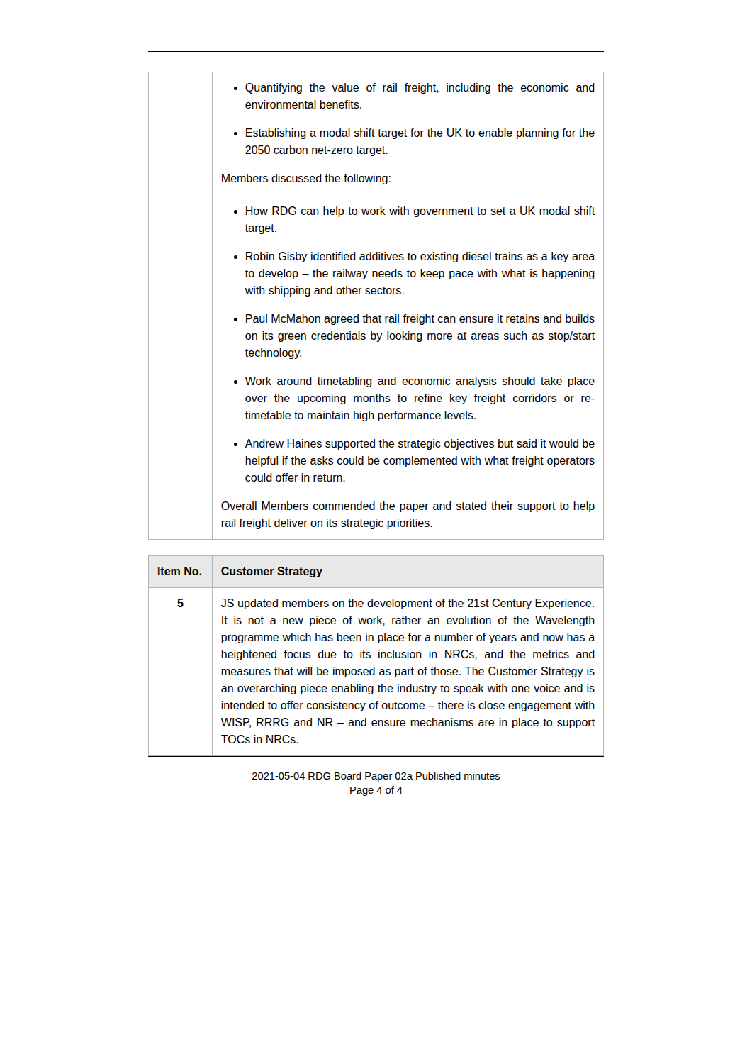| | Quantifying the value of rail freight, including the economic and environmental benefits. Establishing a modal shift target for the UK to enable planning for the 2050 carbon net-zero target. Members discussed the following: How RDG can help to work with government to set a UK modal shift target. Robin Gisby identified additives to existing diesel trains as a key area to develop – the railway needs to keep pace with what is happening with shipping and other sectors. Paul McMahon agreed that rail freight can ensure it retains and builds on its green credentials by looking more at areas such as stop/start technology. Work around timetabling and economic analysis should take place over the upcoming months to refine key freight corridors or re-timetable to maintain high performance levels. Andrew Haines supported the strategic objectives but said it would be helpful if the asks could be complemented with what freight operators could offer in return. Overall Members commended the paper and stated their support to help rail freight deliver on its strategic priorities. |
| Item No. | Customer Strategy |
| 5 | JS updated members on the development of the 21st Century Experience. It is not a new piece of work, rather an evolution of the Wavelength programme which has been in place for a number of years and now has a heightened focus due to its inclusion in NRCs, and the metrics and measures that will be imposed as part of those. The Customer Strategy is an overarching piece enabling the industry to speak with one voice and is intended to offer consistency of outcome – there is close engagement with WISP, RRRG and NR – and ensure mechanisms are in place to support TOCs in NRCs. |
2021-05-04 RDG Board Paper 02a Published minutes
Page 4 of 4